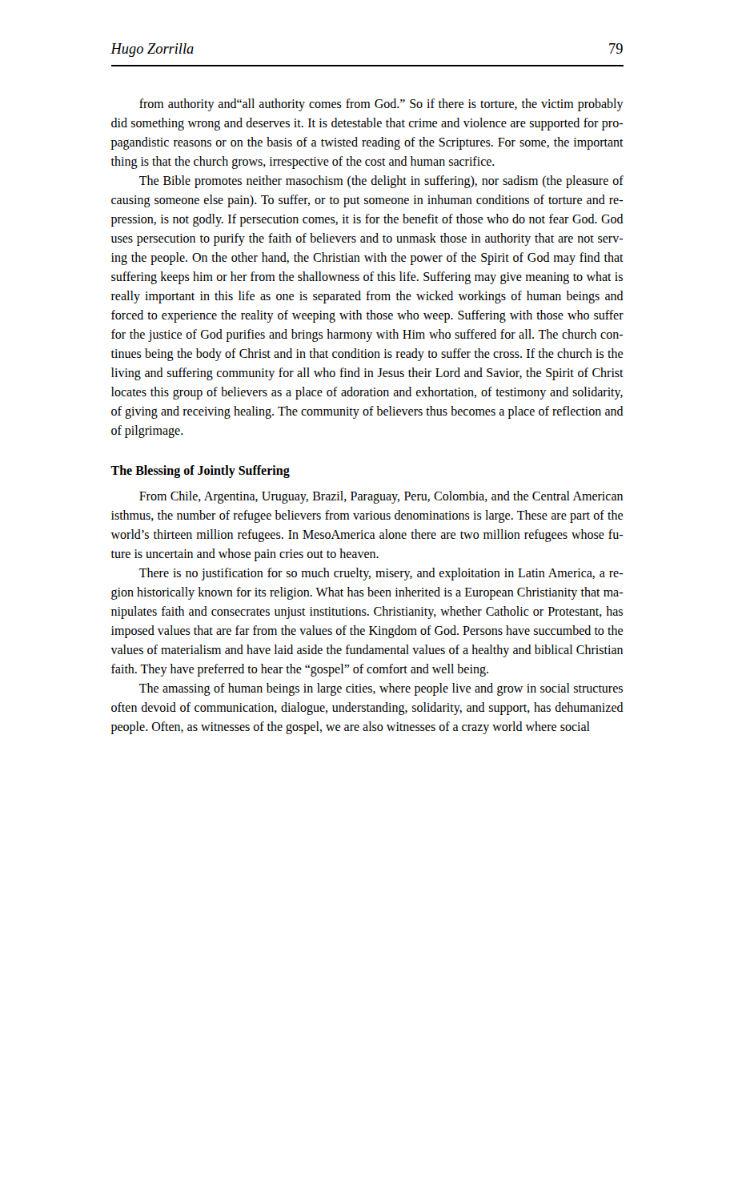Hugo Zorrilla 79
from authority and“all authority comes from God.” So if there is torture, the victim probably did something wrong and deserves it. It is detestable that crime and violence are supported for propagandistic reasons or on the basis of a twisted reading of the Scriptures. For some, the important thing is that the church grows, irrespective of the cost and human sacrifice.
The Bible promotes neither masochism (the delight in suffering), nor sadism (the pleasure of causing someone else pain). To suffer, or to put someone in inhuman conditions of torture and repression, is not godly. If persecution comes, it is for the benefit of those who do not fear God. God uses persecution to purify the faith of believers and to unmask those in authority that are not serving the people. On the other hand, the Christian with the power of the Spirit of God may find that suffering keeps him or her from the shallowness of this life. Suffering may give meaning to what is really important in this life as one is separated from the wicked workings of human beings and forced to experience the reality of weeping with those who weep. Suffering with those who suffer for the justice of God purifies and brings harmony with Him who suffered for all. The church continues being the body of Christ and in that condition is ready to suffer the cross. If the church is the living and suffering community for all who find in Jesus their Lord and Savior, the Spirit of Christ locates this group of believers as a place of adoration and exhortation, of testimony and solidarity, of giving and receiving healing. The community of believers thus becomes a place of reflection and of pilgrimage.
The Blessing of Jointly Suffering
From Chile, Argentina, Uruguay, Brazil, Paraguay, Peru, Colombia, and the Central American isthmus, the number of refugee believers from various denominations is large. These are part of the world’s thirteen million refugees. In MesoAmerica alone there are two million refugees whose future is uncertain and whose pain cries out to heaven.
There is no justification for so much cruelty, misery, and exploitation in Latin America, a region historically known for its religion. What has been inherited is a European Christianity that manipulates faith and consecrates unjust institutions. Christianity, whether Catholic or Protestant, has imposed values that are far from the values of the Kingdom of God. Persons have succumbed to the values of materialism and have laid aside the fundamental values of a healthy and biblical Christian faith. They have preferred to hear the “gospel” of comfort and well being.
The amassing of human beings in large cities, where people live and grow in social structures often devoid of communication, dialogue, understanding, solidarity, and support, has dehumanized people. Often, as witnesses of the gospel, we are also witnesses of a crazy world where social